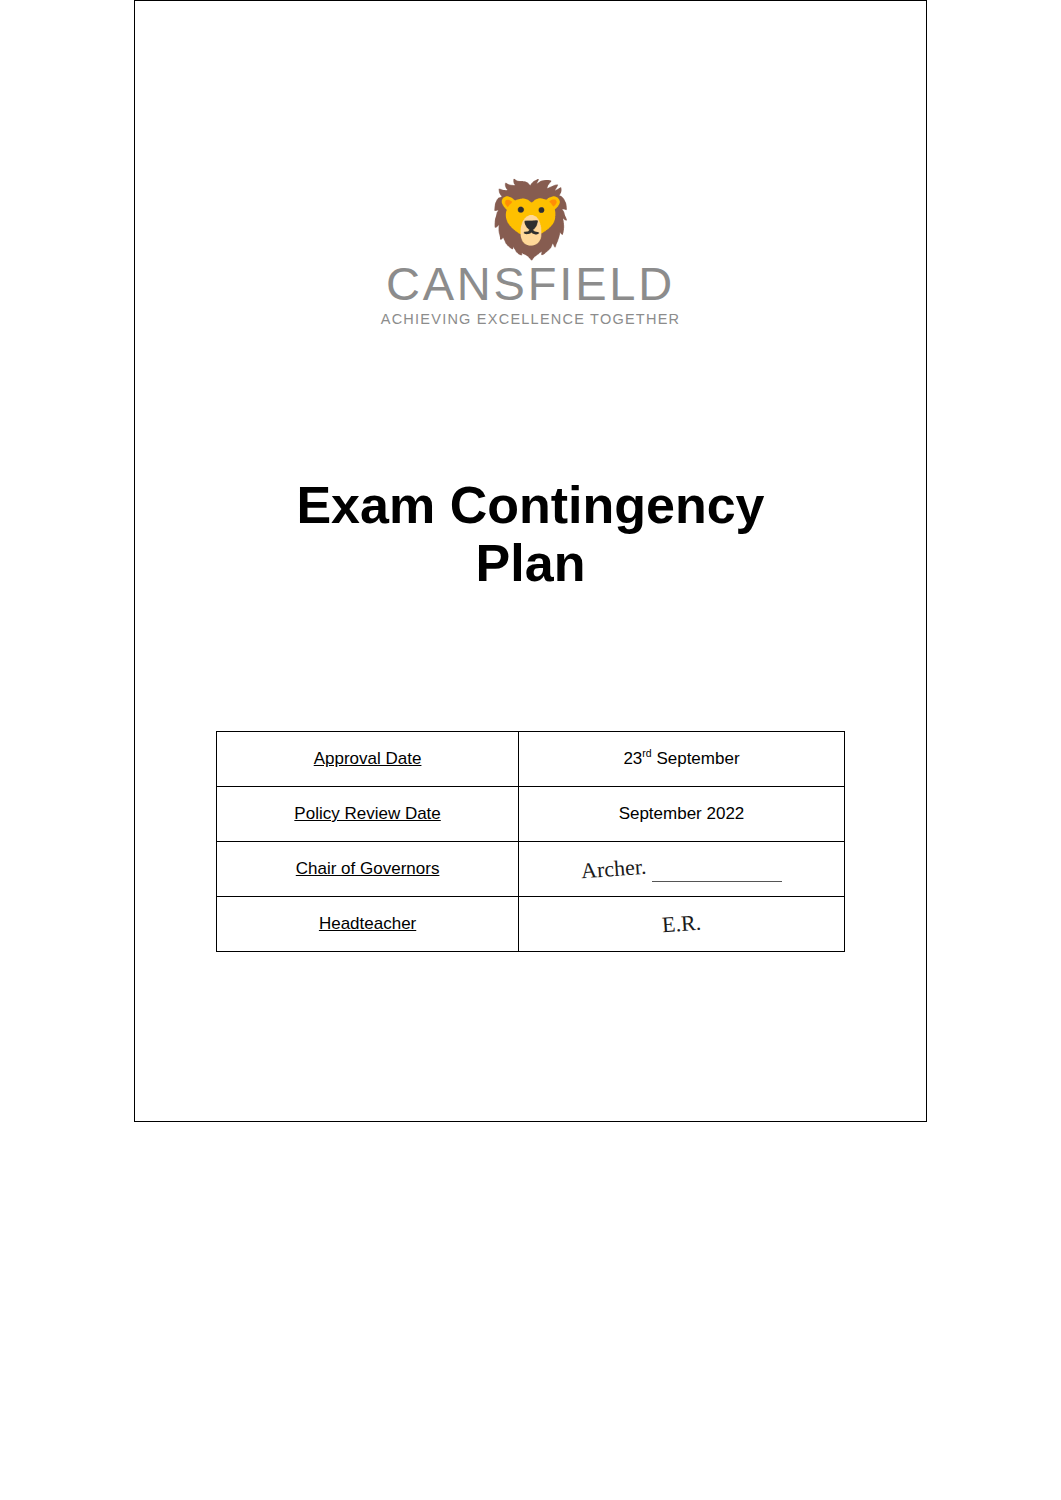🦁
CANSFIELD
ACHIEVING EXCELLENCE TOGETHER
Exam Contingency
Plan
| Approval Date | 23 rd September |
| Policy Review Date | September 2022 |
| Chair of Governors | Archer. |
| Headteacher | E.R. |